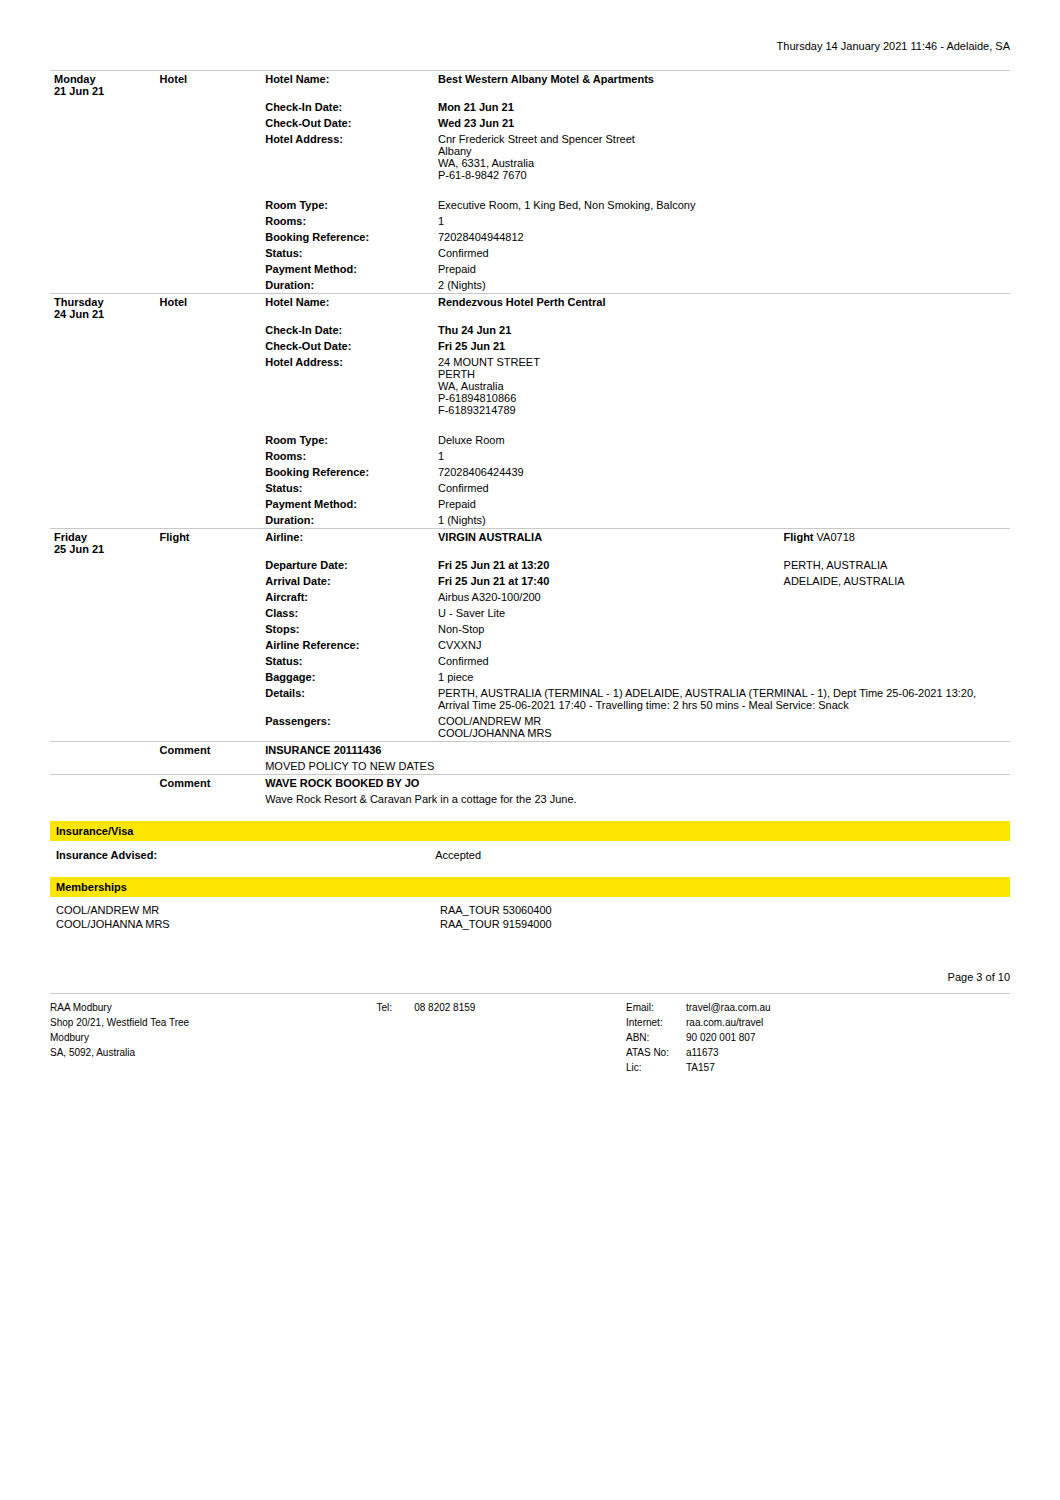Thursday 14 January 2021 11:46 - Adelaide, SA
| Monday 21 Jun 21 | Hotel | Hotel Name: | Best Western Albany Motel & Apartments | |
| | | Check-In Date: | Mon 21 Jun 21 | |
| | | Check-Out Date: | Wed 23 Jun 21 | |
| | | Hotel Address: | Cnr Frederick Street and Spencer Street Albany WA, 6331, Australia P-61-8-9842 7670 | |
| | | Room Type: | Executive Room, 1 King Bed, Non Smoking, Balcony | |
| | | Rooms: | 1 | |
| | | Booking Reference: | 72028404944812 | |
| | | Status: | Confirmed | |
| | | Payment Method: | Prepaid | |
| | | Duration: | 2 (Nights) | |
| Thursday 24 Jun 21 | Hotel | Hotel Name: | Rendezvous Hotel Perth Central | |
| | | Check-In Date: | Thu 24 Jun 21 | |
| | | Check-Out Date: | Fri 25 Jun 21 | |
| | | Hotel Address: | 24 MOUNT STREET PERTH WA, Australia P-61894810866 F-61893214789 | |
| | | Room Type: | Deluxe Room | |
| | | Rooms: | 1 | |
| | | Booking Reference: | 72028406424439 | |
| | | Status: | Confirmed | |
| | | Payment Method: | Prepaid | |
| | | Duration: | 1 (Nights) | |
| Friday 25 Jun 21 | Flight | Airline: | VIRGIN AUSTRALIA | Flight VA0718 |
| | | Departure Date: | Fri 25 Jun 21 at 13:20 | PERTH, AUSTRALIA |
| | | Arrival Date: | Fri 25 Jun 21 at 17:40 | ADELAIDE, AUSTRALIA |
| | | Aircraft: | Airbus A320-100/200 | |
| | | Class: | U - Saver Lite | |
| | | Stops: | Non-Stop | |
| | | Airline Reference: | CVXXNJ | |
| | | Status: | Confirmed | |
| | | Baggage: | 1 piece | |
| | | Details: | PERTH, AUSTRALIA (TERMINAL - 1) ADELAIDE, AUSTRALIA (TERMINAL - 1), Dept Time 25-06-2021 13:20, Arrival Time 25-06-2021 17:40 - Travelling time: 2 hrs 50 mins - Meal Service: Snack |
| | | Passengers: | COOL/ANDREW MR COOL/JOHANNA MRS |
| | Comment | INSURANCE 20111436 |
| | | MOVED POLICY TO NEW DATES |
| | Comment | WAVE ROCK BOOKED BY JO |
| | | Wave Rock Resort & Caravan Park in a cottage for the 23 June. |
Insurance/Visa
Insurance Advised:
Accepted
Memberships
| COOL/ANDREW MR | RAA_TOUR 53060400 |
| COOL/JOHANNA MRS | RAA_TOUR 91594000 |
Page 3 of 10
RAA Modbury
Shop 20/21, Westfield Tea Tree
Modbury
SA, 5092, Australia
Tel: 08 8202 8159
Email: travel@raa.com.au
Internet: raa.com.au/travel
ABN: 90 020 001 807
ATAS No: a11673
Lic: TA157